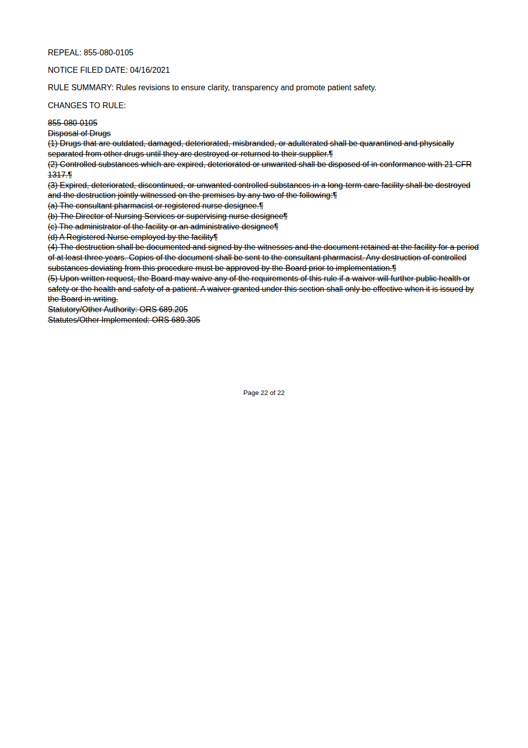REPEAL: 855-080-0105
NOTICE FILED DATE: 04/16/2021
RULE SUMMARY: Rules revisions to ensure clarity, transparency and promote patient safety.
CHANGES TO RULE:
855-080-0105
Disposal of Drugs
(1) Drugs that are outdated, damaged, deteriorated, misbranded, or adulterated shall be quarantined and physically separated from other drugs until they are destroyed or returned to their supplier.¶
(2) Controlled substances which are expired, deteriorated or unwanted shall be disposed of in conformance with 21 CFR 1317.¶
(3) Expired, deteriorated, discontinued, or unwanted controlled substances in a long-term care facility shall be destroyed and the destruction jointly witnessed on the premises by any two of the following:¶
(a) The consultant pharmacist or registered nurse designee.¶
(b) The Director of Nursing Services or supervising nurse designee¶
(c) The administrator of the facility or an administrative designee¶
(d) A Registered Nurse employed by the facility¶
(4) The destruction shall be documented and signed by the witnesses and the document retained at the facility for a period of at least three years. Copies of the document shall be sent to the consultant pharmacist. Any destruction of controlled substances deviating from this procedure must be approved by the Board prior to implementation.¶
(5) Upon written request, the Board may waive any of the requirements of this rule if a waiver will further public health or safety or the health and safety of a patient. A waiver granted under this section shall only be effective when it is issued by the Board in writing.
Statutory/Other Authority: ORS 689.205
Statutes/Other Implemented: ORS 689.305
Page 22 of 22